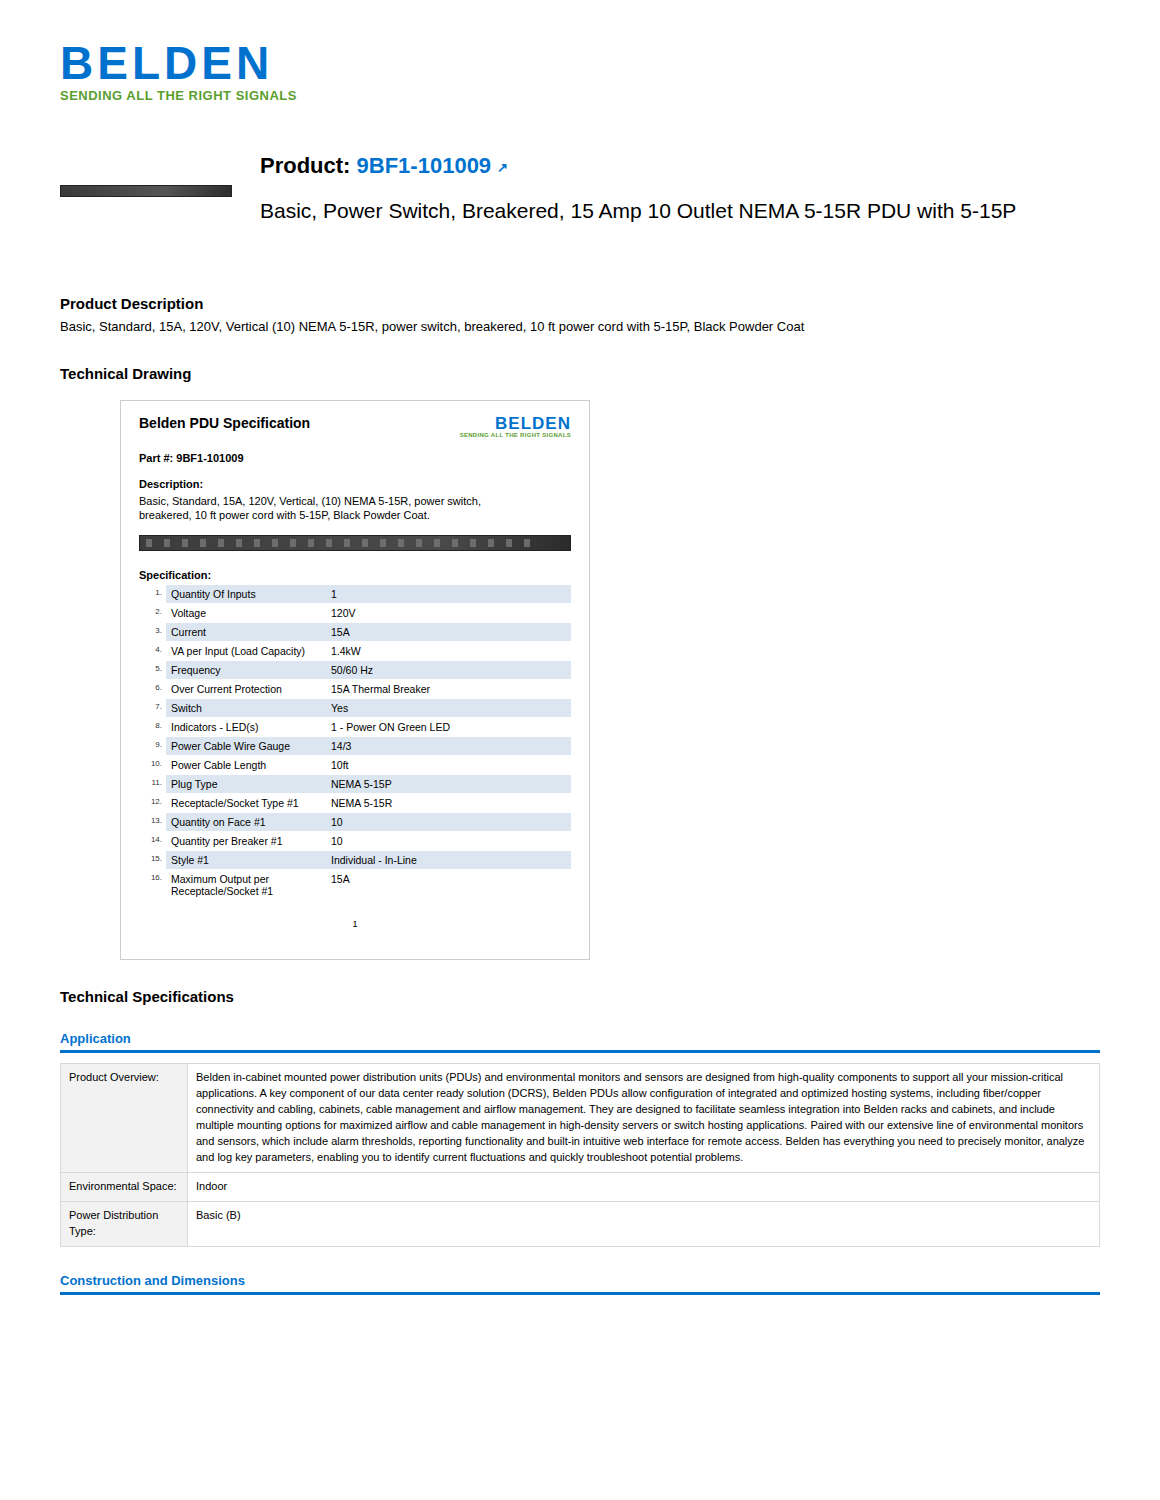BELDEN
SENDING ALL THE RIGHT SIGNALS
Product: 9BF1-101009 ↗
Basic, Power Switch, Breakered, 15 Amp 10 Outlet NEMA 5-15R PDU with 5-15P
Product Description
Basic, Standard, 15A, 120V, Vertical (10) NEMA 5-15R, power switch, breakered, 10 ft power cord with 5-15P, Black Powder Coat
Technical Drawing
Belden PDU Specification
BELDEN
SENDING ALL THE RIGHT SIGNALS
Part #: 9BF1-101009
Description:
Basic, Standard, 15A, 120V, Vertical, (10) NEMA 5-15R, power switch,
breakered, 10 ft power cord with 5-15P, Black Powder Coat.
Specification:
| 1. | Quantity Of Inputs | 1 |
| 2. | Voltage | 120V |
| 3. | Current | 15A |
| 4. | VA per Input (Load Capacity) | 1.4kW |
| 5. | Frequency | 50/60 Hz |
| 6. | Over Current Protection | 15A Thermal Breaker |
| 7. | Switch | Yes |
| 8. | Indicators - LED(s) | 1 - Power ON Green LED |
| 9. | Power Cable Wire Gauge | 14/3 |
| 10. | Power Cable Length | 10ft |
| 11. | Plug Type | NEMA 5-15P |
| 12. | Receptacle/Socket Type #1 | NEMA 5-15R |
| 13. | Quantity on Face #1 | 10 |
| 14. | Quantity per Breaker #1 | 10 |
| 15. | Style #1 | Individual - In-Line |
| 16. | Maximum Output per Receptacle/Socket #1 | 15A |
1
Technical Specifications
Application
| Product Overview: | Belden in-cabinet mounted power distribution units (PDUs) and environmental monitors and sensors are designed from high-quality components to support all your mission-critical applications. A key component of our data center ready solution (DCRS), Belden PDUs allow configuration of integrated and optimized hosting systems, including fiber/copper connectivity and cabling, cabinets, cable management and airflow management. They are designed to facilitate seamless integration into Belden racks and cabinets, and include multiple mounting options for maximized airflow and cable management in high-density servers or switch hosting applications. Paired with our extensive line of environmental monitors and sensors, which include alarm thresholds, reporting functionality and built-in intuitive web interface for remote access. Belden has everything you need to precisely monitor, analyze and log key parameters, enabling you to identify current fluctuations and quickly troubleshoot potential problems. |
| Environmental Space: | Indoor |
| Power Distribution Type: | Basic (B) |
Construction and Dimensions